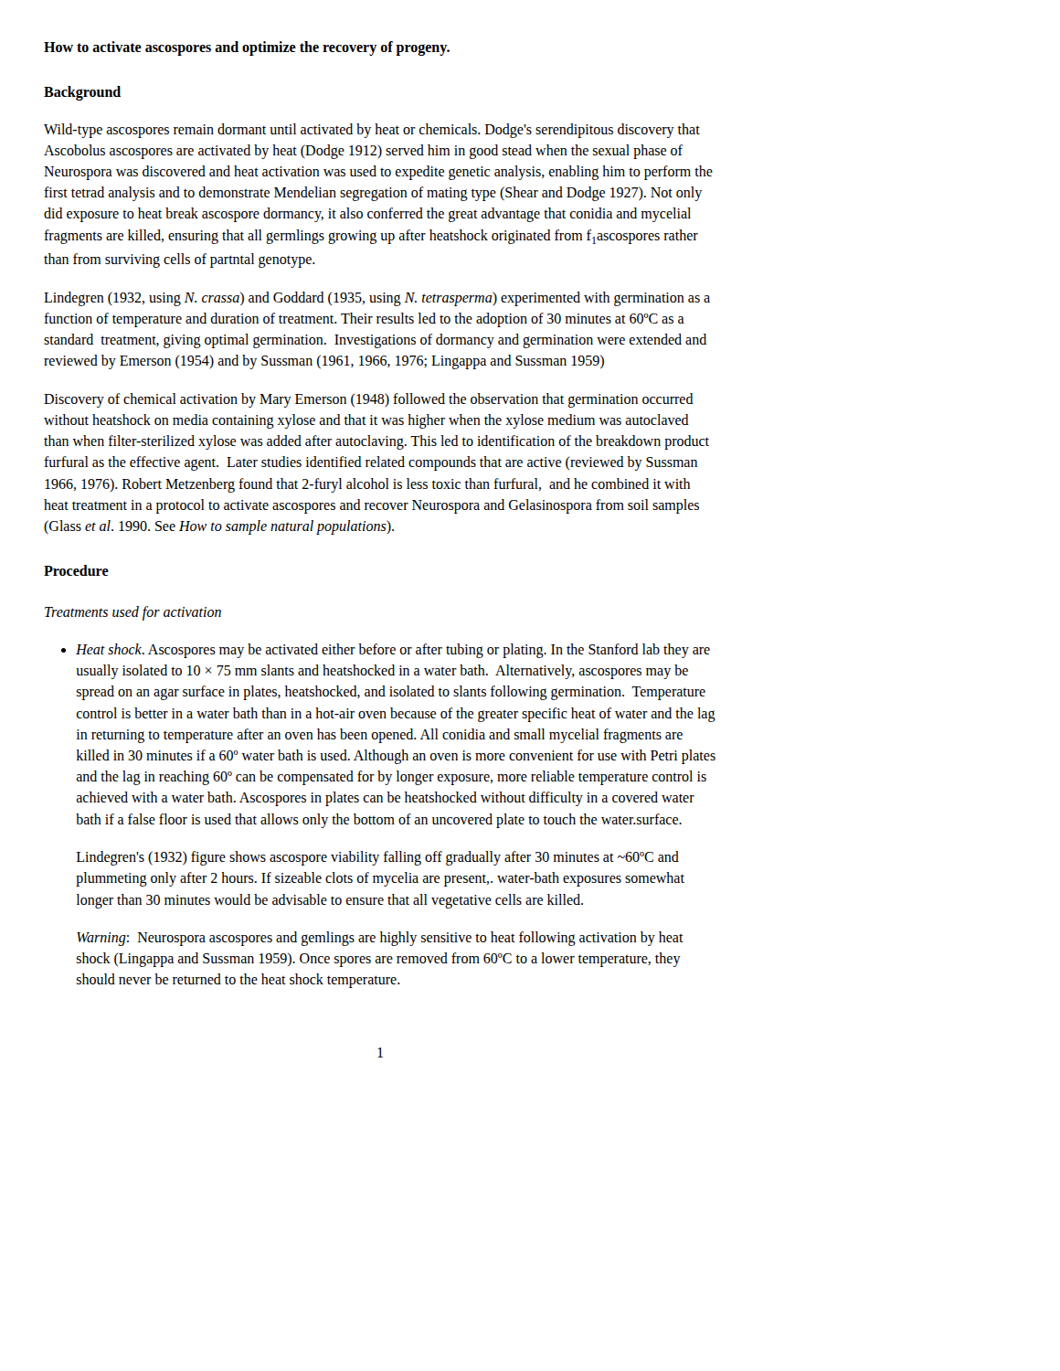How to activate ascospores and optimize the recovery of progeny.
Background
Wild-type ascospores remain dormant until activated by heat or chemicals. Dodge's serendipitous discovery that Ascobolus ascospores are activated by heat (Dodge 1912) served him in good stead when the sexual phase of Neurospora was discovered and heat activation was used to expedite genetic analysis, enabling him to perform the first tetrad analysis and to demonstrate Mendelian segregation of mating type (Shear and Dodge 1927). Not only did exposure to heat break ascospore dormancy, it also conferred the great advantage that conidia and mycelial fragments are killed, ensuring that all germlings growing up after heatshock originated from f1ascospores rather than from surviving cells of partntal genotype.
Lindegren (1932, using N. crassa) and Goddard (1935, using N. tetrasperma) experimented with germination as a function of temperature and duration of treatment. Their results led to the adoption of 30 minutes at 60ºC as a standard treatment, giving optimal germination. Investigations of dormancy and germination were extended and reviewed by Emerson (1954) and by Sussman (1961, 1966, 1976; Lingappa and Sussman 1959)
Discovery of chemical activation by Mary Emerson (1948) followed the observation that germination occurred without heatshock on media containing xylose and that it was higher when the xylose medium was autoclaved than when filter-sterilized xylose was added after autoclaving. This led to identification of the breakdown product furfural as the effective agent. Later studies identified related compounds that are active (reviewed by Sussman 1966, 1976). Robert Metzenberg found that 2-furyl alcohol is less toxic than furfural, and he combined it with heat treatment in a protocol to activate ascospores and recover Neurospora and Gelasinospora from soil samples (Glass et al. 1990. See How to sample natural populations).
Procedure
Treatments used for activation
Heat shock. Ascospores may be activated either before or after tubing or plating. In the Stanford lab they are usually isolated to 10 × 75 mm slants and heatshocked in a water bath. Alternatively, ascospores may be spread on an agar surface in plates, heatshocked, and isolated to slants following germination. Temperature control is better in a water bath than in a hot-air oven because of the greater specific heat of water and the lag in returning to temperature after an oven has been opened. All conidia and small mycelial fragments are killed in 30 minutes if a 60º water bath is used. Although an oven is more convenient for use with Petri plates and the lag in reaching 60º can be compensated for by longer exposure, more reliable temperature control is achieved with a water bath. Ascospores in plates can be heatshocked without difficulty in a covered water bath if a false floor is used that allows only the bottom of an uncovered plate to touch the water.surface.
Lindegren's (1932) figure shows ascospore viability falling off gradually after 30 minutes at ~60ºC and plummeting only after 2 hours. If sizeable clots of mycelia are present,. water-bath exposures somewhat longer than 30 minutes would be advisable to ensure that all vegetative cells are killed.
Warning: Neurospora ascospores and gemlings are highly sensitive to heat following activation by heat shock (Lingappa and Sussman 1959). Once spores are removed from 60ºC to a lower temperature, they should never be returned to the heat shock temperature.
1